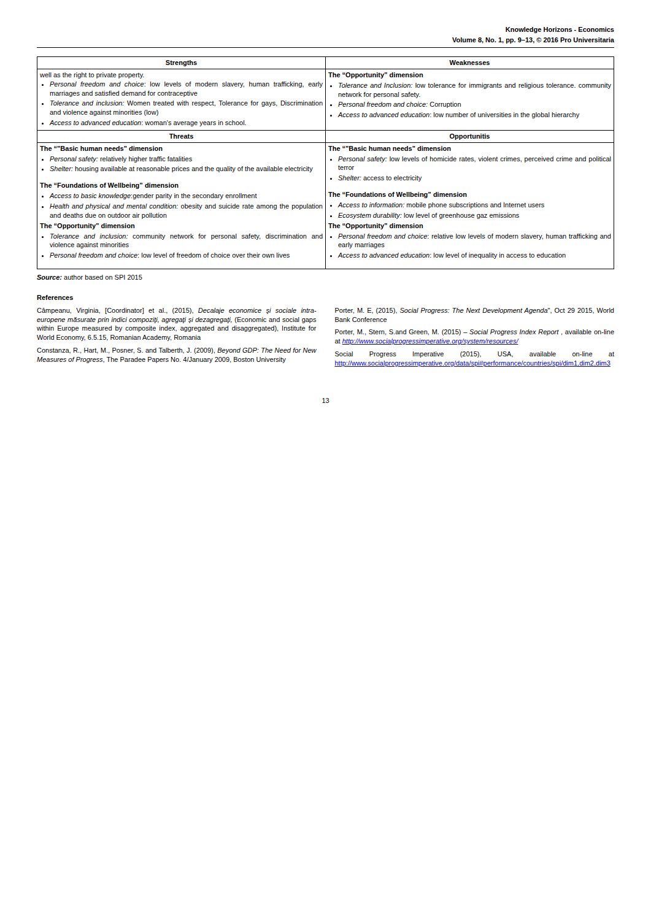Knowledge Horizons - Economics
Volume 8, No. 1, pp. 9–13, © 2016 Pro Universitaria
| Strengths | Weaknesses |
| --- | --- |
| well as the right to private property. Personal freedom and choice : low levels of modern slavery, human trafficking, early marriages and satisfied demand for contraceptive Tolerance and inclusion: Women treated with respect, Tolerance for gays, Discrimination and violence against minorities (low) Access to advanced education : woman's average years in school. | The “Opportunity” dimension Tolerance and Inclusion: low tolerance for immigrants and religious tolerance. community network for personal safety. Personal freedom and choice: Corruption Access to advanced education : low number of universities in the global hierarchy |
| Threats | Opportunitis |
| The “"Basic human needs" dimension Personal safety: relatively higher traffic fatalities Shelter: housing available at reasonable prices and the quality of the available electricity The “Foundations of Wellbeing” dimension Access to basic knowledge :gender parity in the secondary enrollment Health and physical and mental condition: obesity and suicide rate among the population and deaths due on outdoor air pollution The “Opportunity” dimension Tolerance and inclusion: community network for personal safety, discrimination and violence against minorities Personal freedom and choice : low level of freedom of choice over their own lives | The “"Basic human needs" dimension Personal safety: low levels of homicide rates, violent crimes, perceived crime and political terror Shelter: access to electricity The “Foundations of Wellbeing” dimension Access to information: mobile phone subscriptions and Internet users Ecosystem durability: low level of greenhouse gaz emissions The “Opportunity” dimension Personal freedom and choice : relative low levels of modern slavery, human trafficking and early marriages Access to advanced education : low level of inequality in access to education |
Source: author based on SPI 2015
References
Câmpeanu, Virginia, [Coordinator] et al., (2015), Decalaje economice şi sociale intra-europene măsurate prin indici compoziţi, agregaţi și dezagregaţi, (Economic and social gaps within Europe measured by composite index, aggregated and disaggregated), Institute for World Economy, 6.5.15, Romanian Academy, Romania
Constanza, R., Hart, M., Posner, S. and Talberth, J. (2009), Beyond GDP: The Need for New Measures of Progress, The Paradee Papers No. 4/January 2009, Boston University
Porter, M. E, (2015), Social Progress: The Next Development Agenda", Oct 29 2015, World Bank Conference
Porter, M., Stern, S.and Green, M. (2015) – Social Progress Index Report , available on-line at http://www.socialprogressimperative.org/system/resources/
Social Progress Imperative (2015), USA, available on-line at http://www.socialprogressimperative.org/data/spi#performance/countries/spi/dim1,dim2,dim3
13